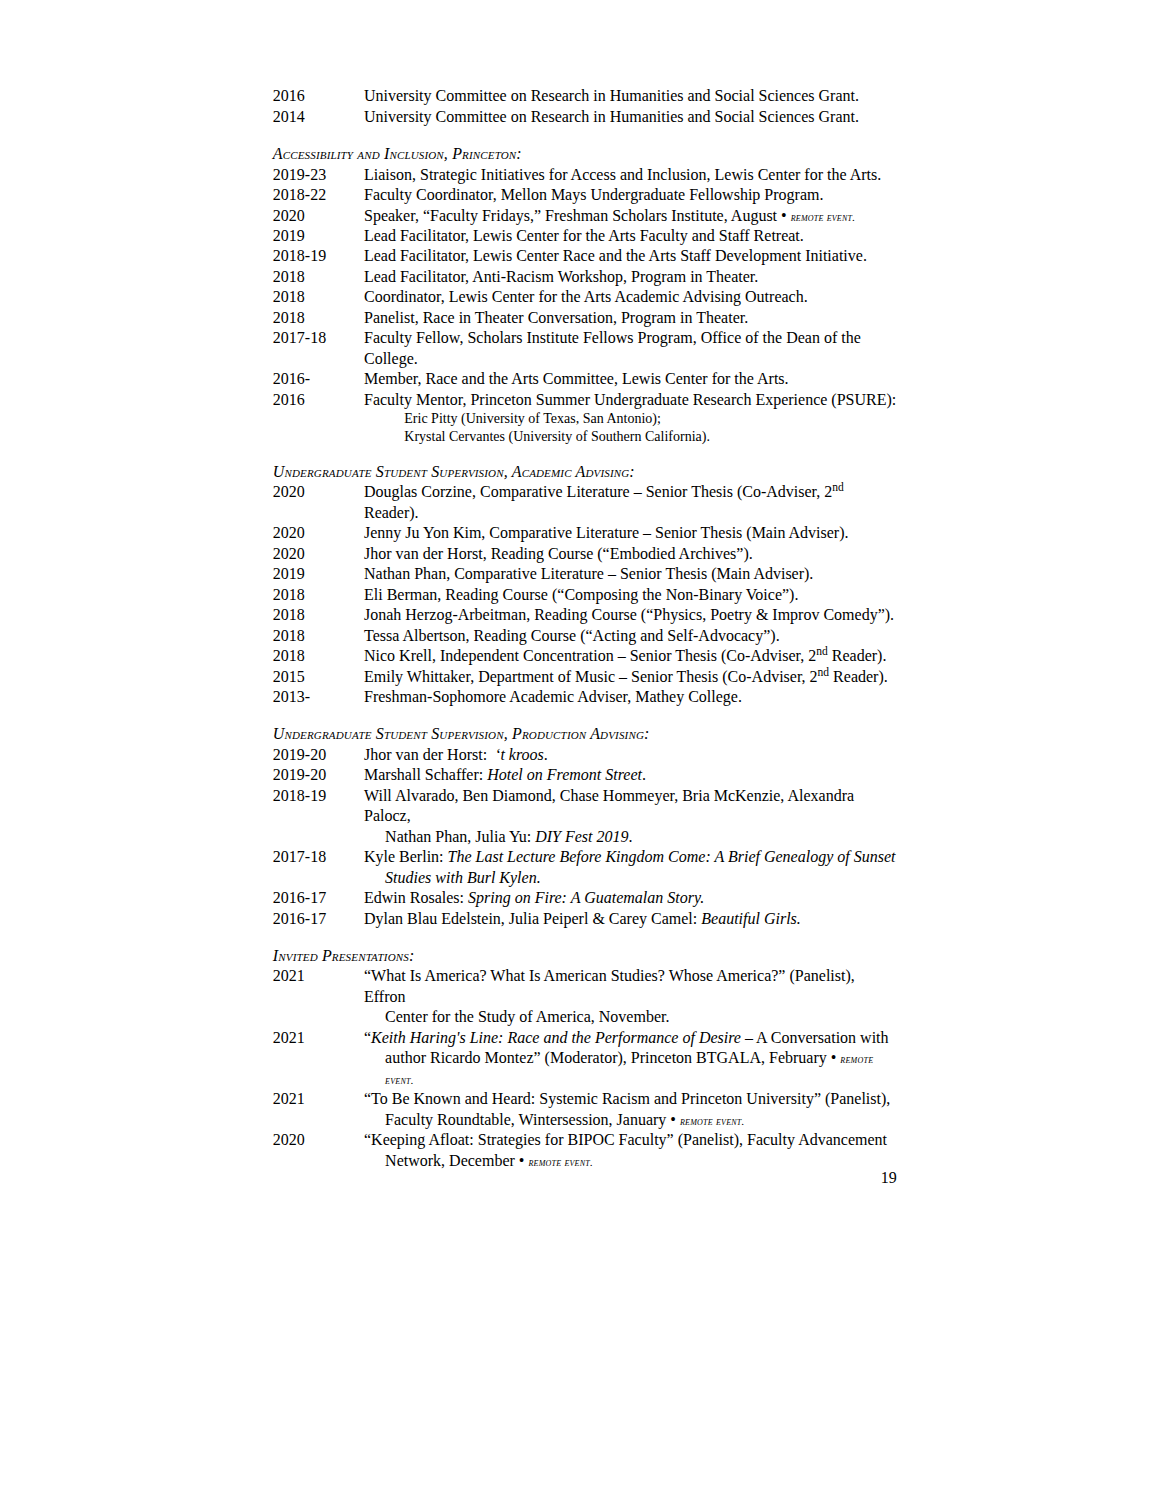| 2016 | University Committee on Research in Humanities and Social Sciences Grant. |
| 2014 | University Committee on Research in Humanities and Social Sciences Grant. |
Accessibility and Inclusion, Princeton:
| 2019-23 | Liaison, Strategic Initiatives for Access and Inclusion, Lewis Center for the Arts. |
| 2018-22 | Faculty Coordinator, Mellon Mays Undergraduate Fellowship Program. |
| 2020 | Speaker, “Faculty Fridays,” Freshman Scholars Institute, August • remote event. |
| 2019 | Lead Facilitator, Lewis Center for the Arts Faculty and Staff Retreat. |
| 2018-19 | Lead Facilitator, Lewis Center Race and the Arts Staff Development Initiative. |
| 2018 | Lead Facilitator, Anti-Racism Workshop, Program in Theater. |
| 2018 | Coordinator, Lewis Center for the Arts Academic Advising Outreach. |
| 2018 | Panelist, Race in Theater Conversation, Program in Theater. |
| 2017-18 | Faculty Fellow, Scholars Institute Fellows Program, Office of the Dean of the College. |
| 2016- | Member, Race and the Arts Committee, Lewis Center for the Arts. |
| 2016 | Faculty Mentor, Princeton Summer Undergraduate Research Experience (PSURE): Eric Pitty (University of Texas, San Antonio); Krystal Cervantes (University of Southern California). |
Undergraduate Student Supervision, Academic Advising:
| 2020 | Douglas Corzine, Comparative Literature – Senior Thesis (Co-Adviser, 2 nd Reader). |
| 2020 | Jenny Ju Yon Kim, Comparative Literature – Senior Thesis (Main Adviser). |
| 2020 | Jhor van der Horst, Reading Course (“Embodied Archives”). |
| 2019 | Nathan Phan, Comparative Literature – Senior Thesis (Main Adviser). |
| 2018 | Eli Berman, Reading Course (“Composing the Non-Binary Voice”). |
| 2018 | Jonah Herzog-Arbeitman, Reading Course (“Physics, Poetry & Improv Comedy”). |
| 2018 | Tessa Albertson, Reading Course (“Acting and Self-Advocacy”). |
| 2018 | Nico Krell, Independent Concentration – Senior Thesis (Co-Adviser, 2 nd Reader). |
| 2015 | Emily Whittaker, Department of Music – Senior Thesis (Co-Adviser, 2 nd Reader). |
| 2013- | Freshman-Sophomore Academic Adviser, Mathey College. |
Undergraduate Student Supervision, Production Advising:
| 2019-20 | Jhor van der Horst: ‘t kroos . |
| 2019-20 | Marshall Schaffer: Hotel on Fremont Street . |
| 2018-19 | Will Alvarado, Ben Diamond, Chase Hommeyer, Bria McKenzie, Alexandra Palocz, Nathan Phan, Julia Yu: DIY Fest 2019 . |
| 2017-18 | Kyle Berlin: The Last Lecture Before Kingdom Come: A Brief Genealogy of Sunset Studies with Burl Kylen. |
| 2016-17 | Edwin Rosales: Spring on Fire: A Guatemalan Story. |
| 2016-17 | Dylan Blau Edelstein, Julia Peiperl & Carey Camel: Beautiful Girls. |
Invited Presentations:
| 2021 | “What Is America? What Is American Studies? Whose America?” (Panelist), Effron Center for the Study of America, November. |
| 2021 | “ Keith Haring's Line: Race and the Performance of Desire – A Conversation with author Ricardo Montez” (Moderator), Princeton BTGALA, February • remote event. |
| 2021 | “To Be Known and Heard: Systemic Racism and Princeton University” (Panelist), Faculty Roundtable, Wintersession, January • remote event. |
| 2020 | “Keeping Afloat: Strategies for BIPOC Faculty” (Panelist), Faculty Advancement Network, December • remote event. |
19